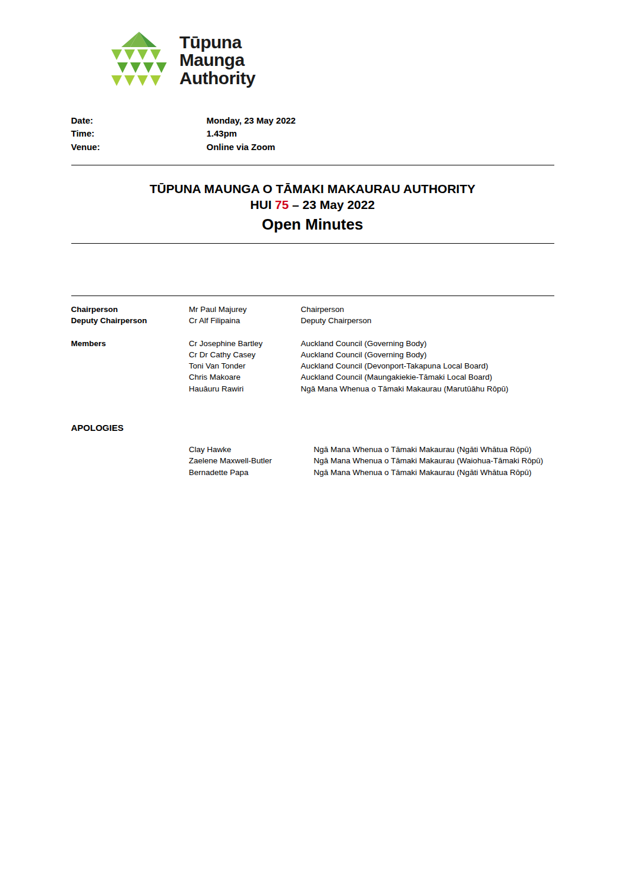Tūpuna
Maunga
Authority
| Date: | Monday, 23 May 2022 |
| Time: | 1.43pm |
| Venue: | Online via Zoom |
TŪPUNA MAUNGA O TĀMAKI MAKAURAU AUTHORITY
HUI 75 – 23 May 2022 Open Minutes
| Chairperson | Mr Paul Majurey | Chairperson |
| Deputy Chairperson | Cr Alf Filipaina | Deputy Chairperson |
| Members | Cr Josephine Bartley | Auckland Council (Governing Body) |
| | Cr Dr Cathy Casey | Auckland Council (Governing Body) |
| | Toni Van Tonder | Auckland Council (Devonport-Takapuna Local Board) |
| | Chris Makoare | Auckland Council (Maungakiekie-Tāmaki Local Board) |
| | Hauāuru Rawiri | Ngā Mana Whenua o Tāmaki Makaurau (Marutūāhu Rōpū) |
APOLOGIES
| | Clay Hawke | Ngā Mana Whenua o Tāmaki Makaurau (Ngāti Whātua Rōpū) |
| | Zaelene Maxwell-Butler | Ngā Mana Whenua o Tāmaki Makaurau (Waiohua-Tāmaki Rōpū) |
| | Bernadette Papa | Ngā Mana Whenua o Tāmaki Makaurau (Ngāti Whātua Rōpū) |